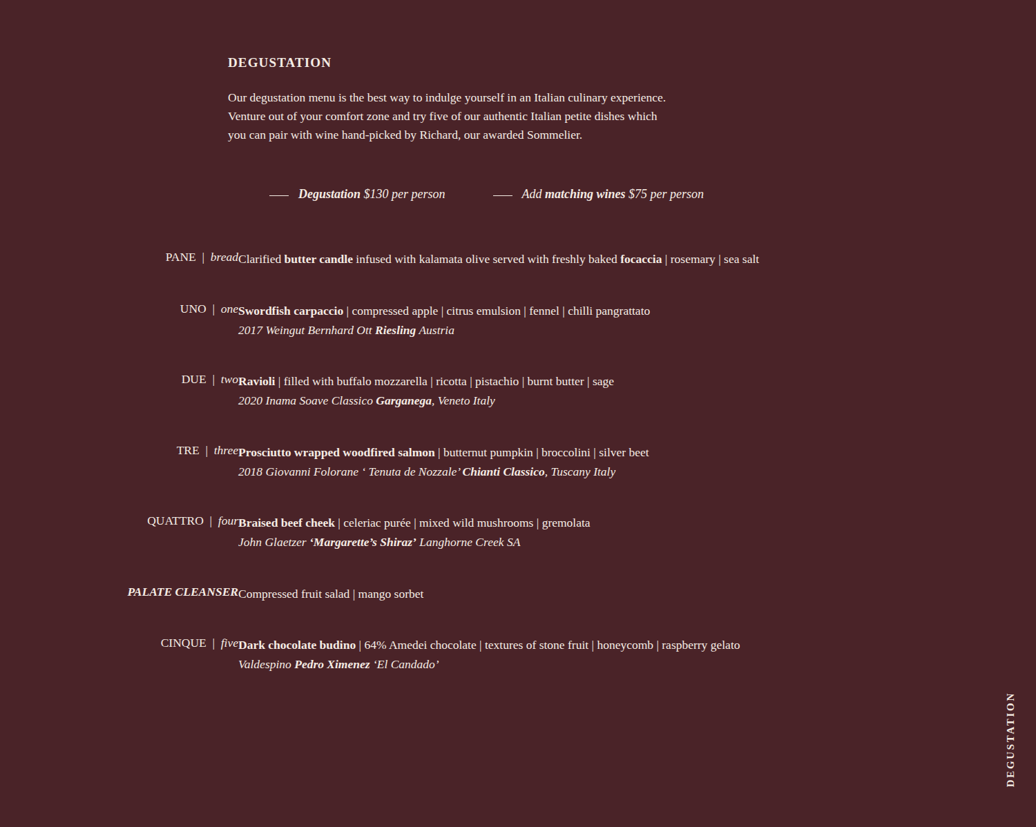DEGUSTATION
DEGUSTATION
Our degustation menu is the best way to indulge yourself in an Italian culinary experience.
Venture out of your comfort zone and try five of our authentic Italian petite dishes which
you can pair with wine hand-picked by Richard, our awarded Sommelier.
Degustation $130 per person Add matching wines $75 per person
| PANE / bread | Clarified butter candle infused with kalamata olive served with freshly baked focaccia / rosemary / sea salt |
| UNO / one | Swordfish carpaccio / compressed apple / citrus emulsion / fennel / chilli pangrattato 2017 Weingut Bernhard Ott Riesling Austria |
| DUE / two | Ravioli / filled with buffalo mozzarella / ricotta / pistachio / burnt butter / sage 2020 Inama Soave Classico Garganega , Veneto Italy |
| TRE / three | Prosciutto wrapped woodfired salmon / butternut pumpkin / broccolini / silver beet 2018 Giovanni Folorane ‘ Tenuta de Nozzale’ Chianti Classico , Tuscany Italy |
| QUATTRO / four | Braised beef cheek / celeriac purée / mixed wild mushrooms / gremolata John Glaetzer ‘Margarette’s Shiraz’ Langhorne Creek SA |
| PALATE CLEANSER | Compressed fruit salad / mango sorbet |
| CINQUE / five | Dark chocolate budino / 64% Amedei chocolate / textures of stone fruit / honeycomb / raspberry gelato Valdespino Pedro Ximenez ‘El Candado’ |